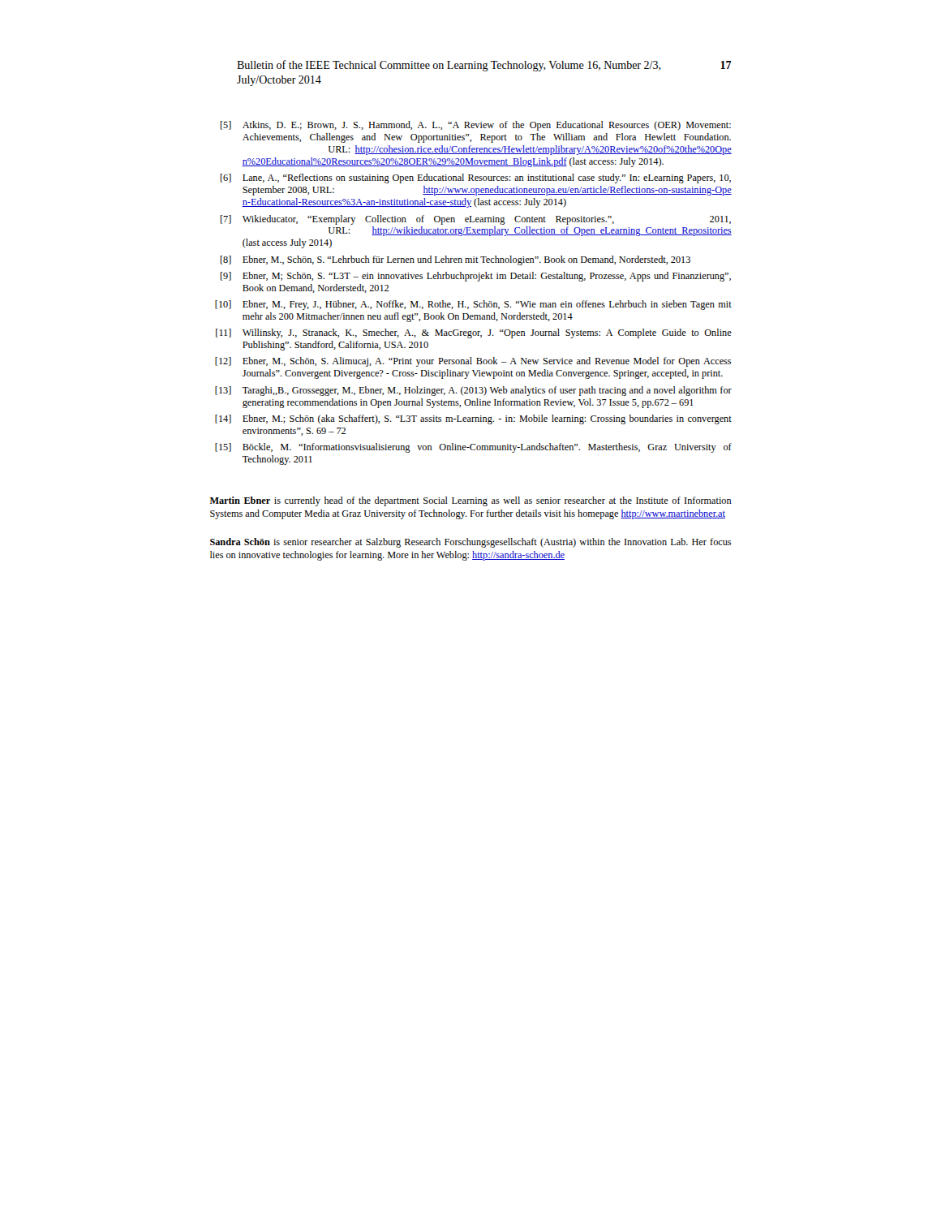Bulletin of the IEEE Technical Committee on Learning Technology, Volume 16, Number 2/3, July/October 2014
17
[5]
Atkins, D. E.; Brown, J. S., Hammond, A. L., “A Review of the Open Educational Resources (OER) Movement: Achievements, Challenges and New Opportunities”, Report to The William and Flora Hewlett Foundation. URL: http://cohesion.rice.edu/Conferences/Hewlett/emplibrary/A%20Review%20of%20the%20Open%20Educational%20Resources%20%28OER%29%20Movement_BlogLink.pdf (last access: July 2014).
[6]
Lane, A., “Reflections on sustaining Open Educational Resources: an institutional case study.” In: eLearning Papers, 10, September 2008, URL: http://www.openeducationeuropa.eu/en/article/Reflections-on-sustaining-Open-Educational-Resources%3A-an-institutional-case-study (last access: July 2014)
[7]
Wikieducator, “Exemplary Collection of Open eLearning Content Repositories.”, 2011, URL: http://wikieducator.org/Exemplary_Collection_of_Open_eLearning_Content_Repositories (last access July 2014)
[8]
Ebner, M., Schön, S. “Lehrbuch für Lernen und Lehren mit Technologien”. Book on Demand, Norderstedt, 2013
[9]
Ebner, M; Schön, S. “L3T – ein innovatives Lehrbuchprojekt im Detail: Gestaltung, Prozesse, Apps und Finanzierung”, Book on Demand, Norderstedt, 2012
[10]
Ebner, M., Frey, J., Hübner, A., Noffke, M., Rothe, H., Schön, S. “Wie man ein offenes Lehrbuch in sieben Tagen mit mehr als 200 Mitmacher/innen neu aufl egt”, Book On Demand, Norderstedt, 2014
[11]
Willinsky, J., Stranack, K., Smecher, A., & MacGregor, J. “Open Journal Systems: A Complete Guide to Online Publishing”. Standford, California, USA. 2010
[12]
Ebner, M., Schön, S. Alimucaj, A. “Print your Personal Book – A New Service and Revenue Model for Open Access Journals”. Convergent Divergence? - Cross- Disciplinary Viewpoint on Media Convergence. Springer, accepted, in print.
[13]
Taraghi,,B., Grossegger, M., Ebner, M., Holzinger, A. (2013) Web analytics of user path tracing and a novel algorithm for generating recommendations in Open Journal Systems, Online Information Review, Vol. 37 Issue 5, pp.672 – 691
[14]
Ebner, M.; Schön (aka Schaffert), S. “L3T assits m-Learning. - in: Mobile learning: Crossing boundaries in convergent environments”, S. 69 – 72
[15]
Böckle, M. “Informationsvisualisierung von Online-Community-Landschaften”. Masterthesis, Graz University of Technology. 2011
Martin Ebner is currently head of the department Social Learning as well as senior researcher at the Institute of Information Systems and Computer Media at Graz University of Technology. For further details visit his homepage http://www.martinebner.at
Sandra Schön is senior researcher at Salzburg Research Forschungsgesellschaft (Austria) within the Innovation Lab. Her focus lies on innovative technologies for learning. More in her Weblog: http://sandra-schoen.de